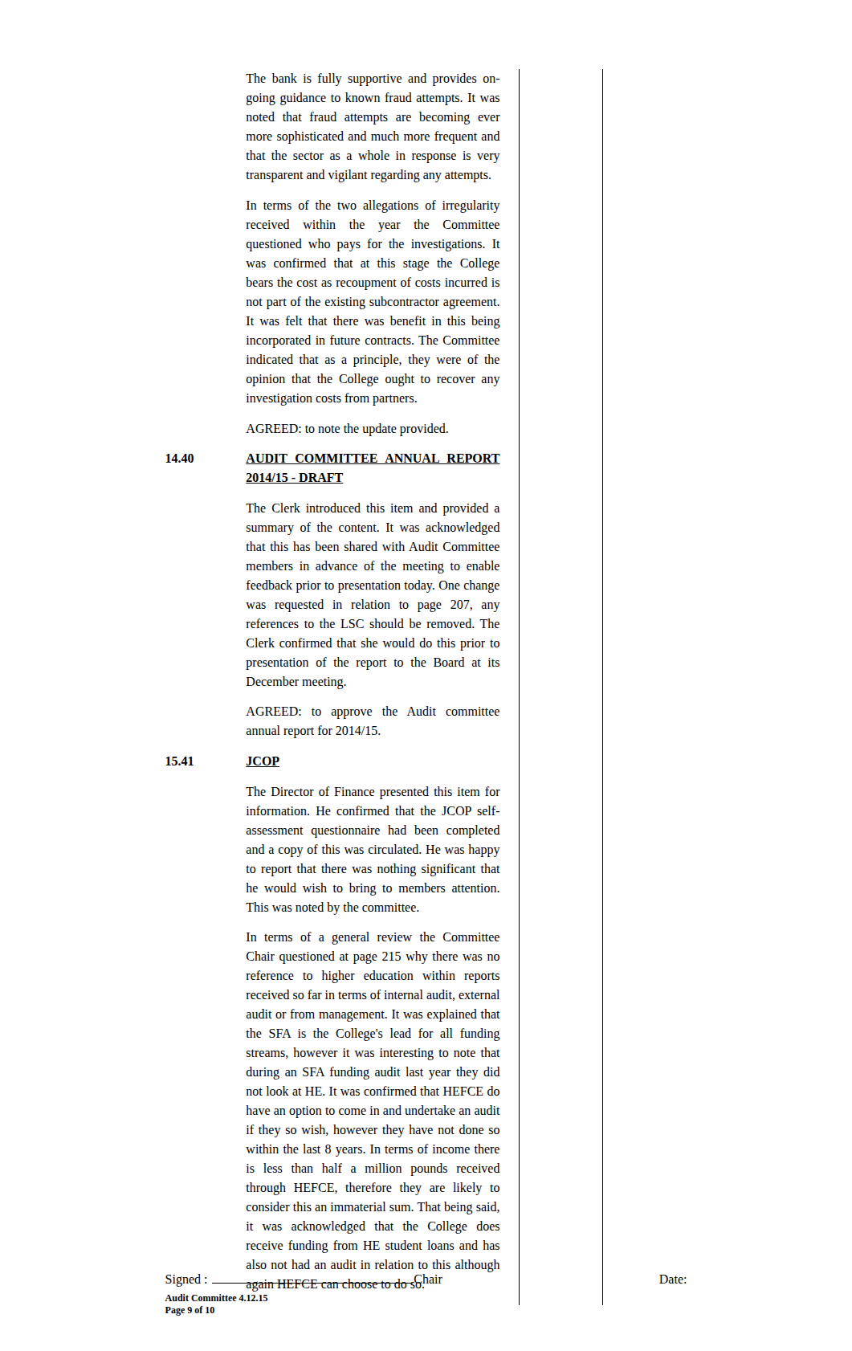The bank is fully supportive and provides on-going guidance to known fraud attempts. It was noted that fraud attempts are becoming ever more sophisticated and much more frequent and that the sector as a whole in response is very transparent and vigilant regarding any attempts.
In terms of the two allegations of irregularity received within the year the Committee questioned who pays for the investigations. It was confirmed that at this stage the College bears the cost as recoupment of costs incurred is not part of the existing subcontractor agreement. It was felt that there was benefit in this being incorporated in future contracts. The Committee indicated that as a principle, they were of the opinion that the College ought to recover any investigation costs from partners.
AGREED: to note the update provided.
14.40
AUDIT COMMITTEE ANNUAL REPORT 2014/15 - DRAFT
The Clerk introduced this item and provided a summary of the content. It was acknowledged that this has been shared with Audit Committee members in advance of the meeting to enable feedback prior to presentation today. One change was requested in relation to page 207, any references to the LSC should be removed. The Clerk confirmed that she would do this prior to presentation of the report to the Board at its December meeting.
AGREED: to approve the Audit committee annual report for 2014/15.
15.41
JCOP
The Director of Finance presented this item for information. He confirmed that the JCOP self-assessment questionnaire had been completed and a copy of this was circulated. He was happy to report that there was nothing significant that he would wish to bring to members attention. This was noted by the committee.
In terms of a general review the Committee Chair questioned at page 215 why there was no reference to higher education within reports received so far in terms of internal audit, external audit or from management. It was explained that the SFA is the College's lead for all funding streams, however it was interesting to note that during an SFA funding audit last year they did not look at HE. It was confirmed that HEFCE do have an option to come in and undertake an audit if they so wish, however they have not done so within the last 8 years. In terms of income there is less than half a million pounds received through HEFCE, therefore they are likely to consider this an immaterial sum. That being said, it was acknowledged that the College does receive funding from HE student loans and has also not had an audit in relation to this although again HEFCE can choose to do so.
Signed : Chair Date:
Audit Committee 4.12.15
Page 9 of 10